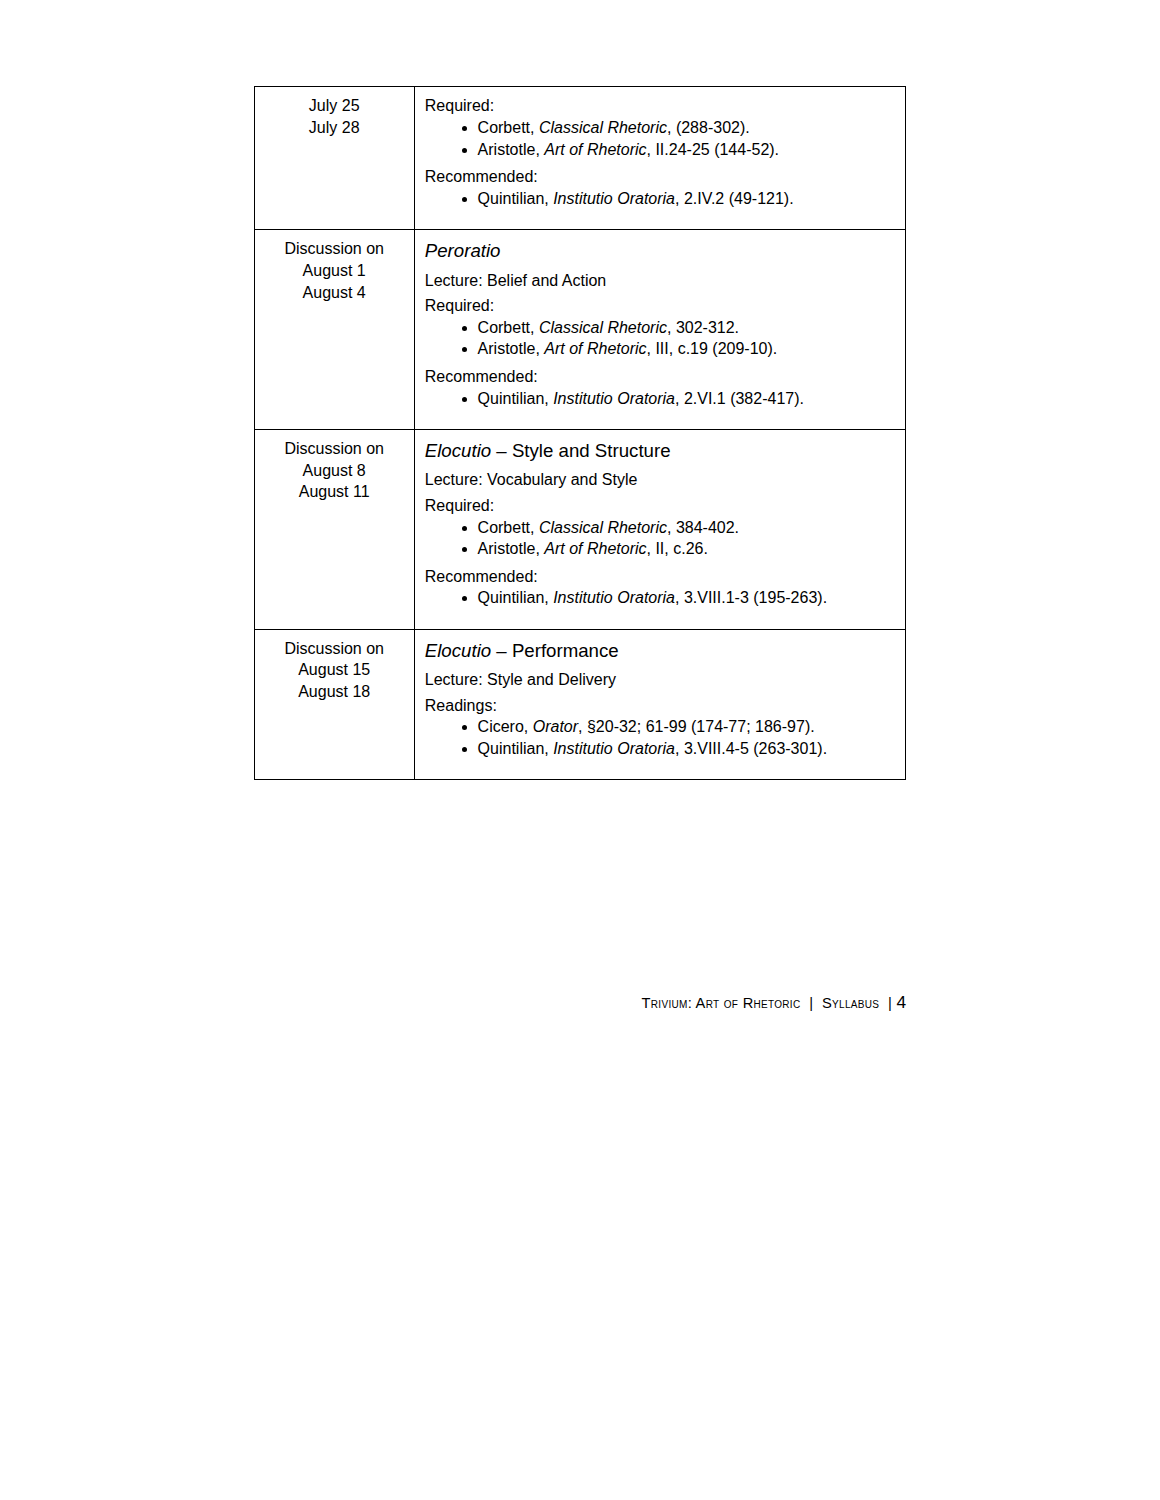| July 25 July 28 | Required: Corbett, Classical Rhetoric , (288-302). Aristotle, Art of Rhetoric , II.24-25 (144-52). Recommended: Quintilian, Institutio Oratoria , 2.IV.2 (49-121). |
| Discussion on August 1 August 4 | Peroratio Lecture: Belief and Action Required: Corbett, Classical Rhetoric , 302-312. Aristotle, Art of Rhetoric , III, c.19 (209-10). Recommended: Quintilian, Institutio Oratoria , 2.VI.1 (382-417). |
| Discussion on August 8 August 11 | Elocutio – Style and Structure Lecture: Vocabulary and Style Required: Corbett, Classical Rhetoric , 384-402. Aristotle, Art of Rhetoric , II, c.26. Recommended: Quintilian, Institutio Oratoria , 3.VIII.1-3 (195-263). |
| Discussion on August 15 August 18 | Elocutio – Performance Lecture: Style and Delivery Readings: Cicero, Orator , §20-32; 61-99 (174-77; 186-97). Quintilian, Institutio Oratoria , 3.VIII.4-5 (263-301). |
Trivium: Art of Rhetoric | Syllabus | 4